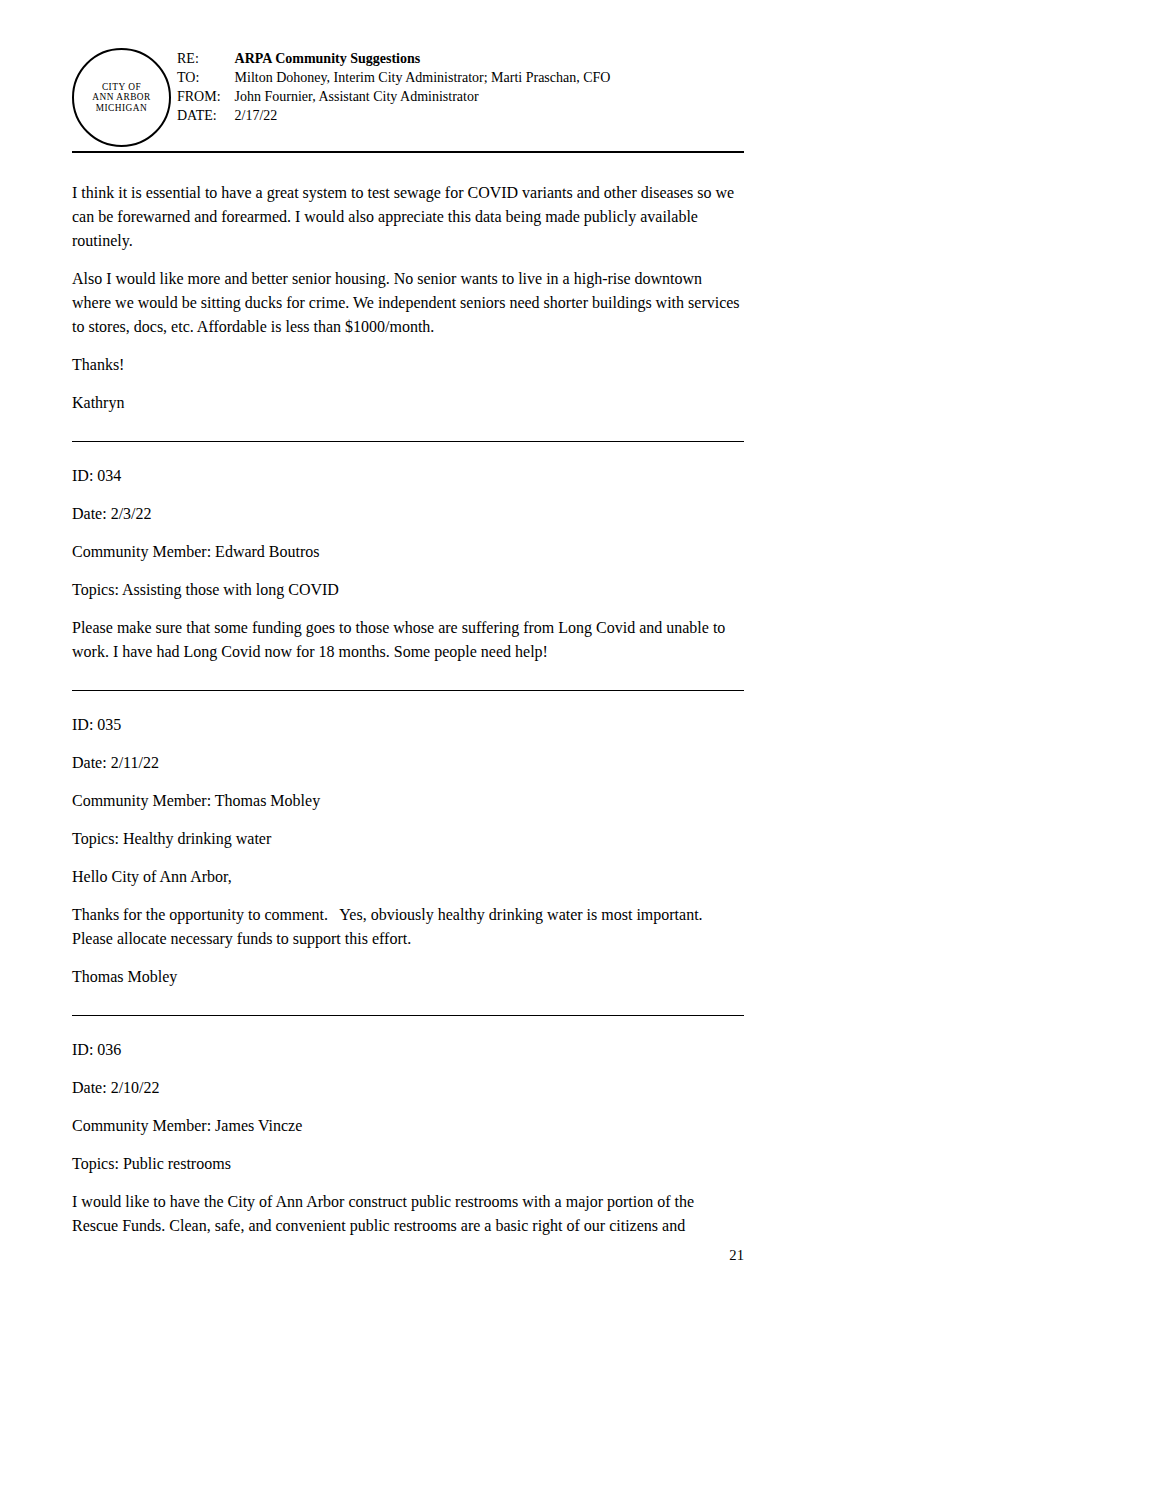CITY OF
ANN ARBOR
MICHIGAN
| RE: | ARPA Community Suggestions |
| TO: | Milton Dohoney, Interim City Administrator; Marti Praschan, CFO |
| FROM: | John Fournier, Assistant City Administrator |
| DATE: | 2/17/22 |
I think it is essential to have a great system to test sewage for COVID variants and other diseases so we can be forewarned and forearmed. I would also appreciate this data being made publicly available routinely.
Also I would like more and better senior housing. No senior wants to live in a high-rise downtown where we would be sitting ducks for crime. We independent seniors need shorter buildings with services to stores, docs, etc. Affordable is less than $1000/month.
Thanks!
Kathryn
ID: 034
Date: 2/3/22
Community Member: Edward Boutros
Topics: Assisting those with long COVID
Please make sure that some funding goes to those whose are suffering from Long Covid and unable to work. I have had Long Covid now for 18 months. Some people need help!
ID: 035
Date: 2/11/22
Community Member: Thomas Mobley
Topics: Healthy drinking water
Hello City of Ann Arbor,
Thanks for the opportunity to comment. Yes, obviously healthy drinking water is most important. Please allocate necessary funds to support this effort.
Thomas Mobley
ID: 036
Date: 2/10/22
Community Member: James Vincze
Topics: Public restrooms
I would like to have the City of Ann Arbor construct public restrooms with a major portion of the Rescue Funds. Clean, safe, and convenient public restrooms are a basic right of our citizens and
21